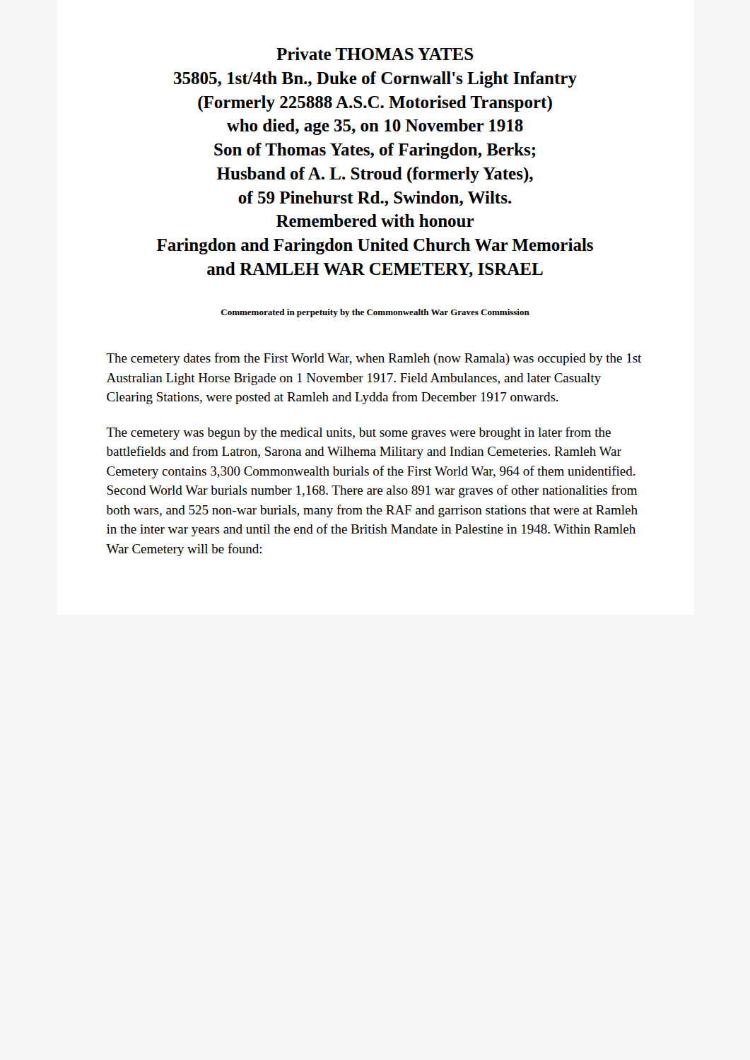Private THOMAS YATES
35805, 1st/4th Bn., Duke of Cornwall's Light Infantry
(Formerly 225888 A.S.C. Motorised Transport)
who died, age 35, on 10 November 1918
Son of Thomas Yates, of Faringdon, Berks;
Husband of A. L. Stroud (formerly Yates),
of 59 Pinehurst Rd., Swindon, Wilts.
Remembered with honour
Faringdon and Faringdon United Church War Memorials
and RAMLEH WAR CEMETERY, ISRAEL
Commemorated in perpetuity by the Commonwealth War Graves Commission
The cemetery dates from the First World War, when Ramleh (now Ramala) was occupied by the 1st Australian Light Horse Brigade on 1 November 1917. Field Ambulances, and later Casualty Clearing Stations, were posted at Ramleh and Lydda from December 1917 onwards.
The cemetery was begun by the medical units, but some graves were brought in later from the battlefields and from Latron, Sarona and Wilhema Military and Indian Cemeteries. Ramleh War Cemetery contains 3,300 Commonwealth burials of the First World War, 964 of them unidentified. Second World War burials number 1,168. There are also 891 war graves of other nationalities from both wars, and 525 non-war burials, many from the RAF and garrison stations that were at Ramleh in the inter war years and until the end of the British Mandate in Palestine in 1948. Within Ramleh War Cemetery will be found: